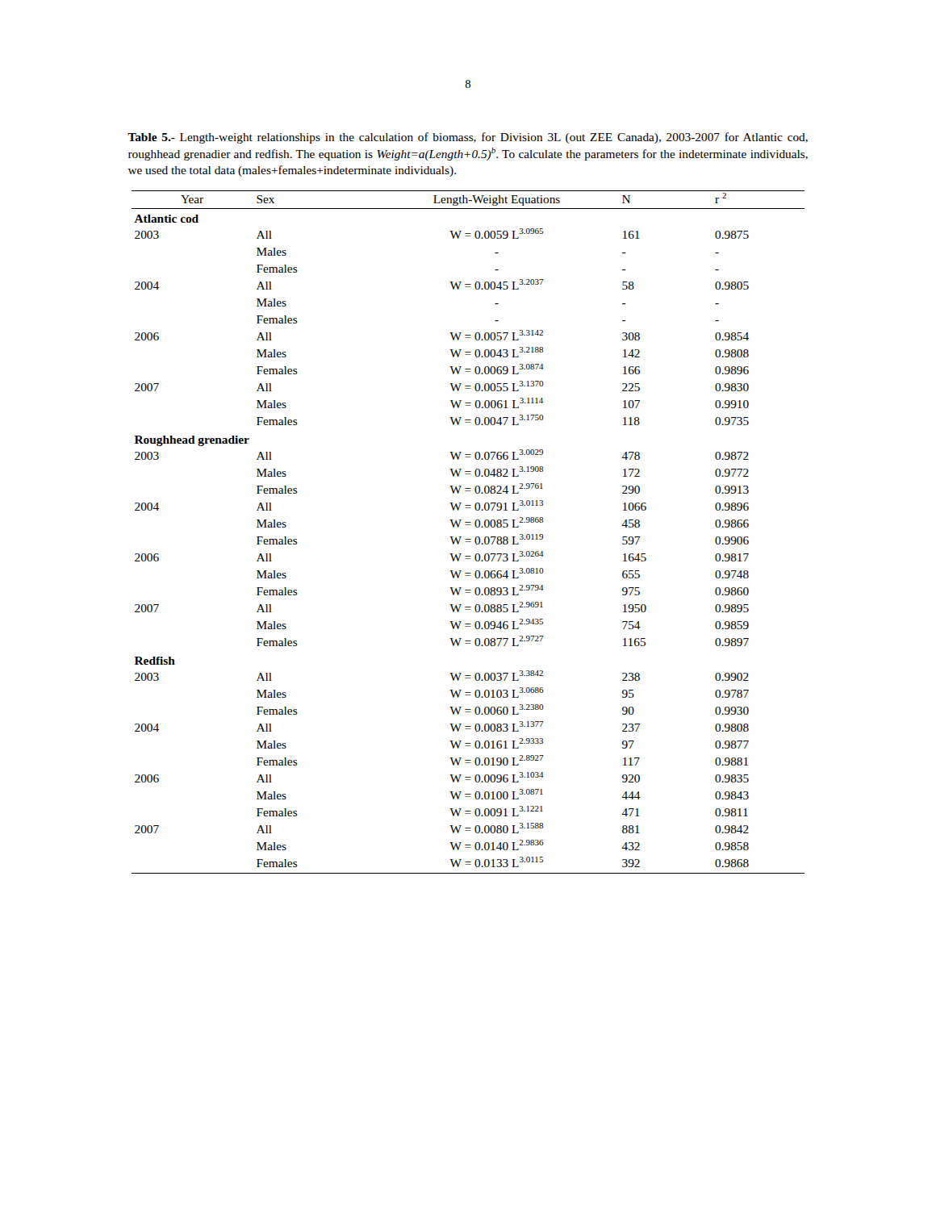8
Table 5.- Length-weight relationships in the calculation of biomass, for Division 3L (out ZEE Canada), 2003-2007 for Atlantic cod, roughhead grenadier and redfish. The equation is Weight=a(Length+0.5)b. To calculate the parameters for the indeterminate individuals, we used the total data (males+females+indeterminate individuals).
| Year | Sex | Length-Weight Equations | N | r 2 |
| --- | --- | --- | --- | --- |
| Atlantic cod |
| 2003 | All | W = 0.0059 L 3.0965 | 161 | 0.9875 |
| | Males | - | - | - |
| | Females | - | - | - |
| 2004 | All | W = 0.0045 L 3.2037 | 58 | 0.9805 |
| | Males | - | - | - |
| | Females | - | - | - |
| 2006 | All | W = 0.0057 L 3.3142 | 308 | 0.9854 |
| | Males | W = 0.0043 L 3.2188 | 142 | 0.9808 |
| | Females | W = 0.0069 L 3.0874 | 166 | 0.9896 |
| 2007 | All | W = 0.0055 L 3.1370 | 225 | 0.9830 |
| | Males | W = 0.0061 L 3.1114 | 107 | 0.9910 |
| | Females | W = 0.0047 L 3.1750 | 118 | 0.9735 |
| Roughhead grenadier |
| 2003 | All | W = 0.0766 L 3.0029 | 478 | 0.9872 |
| | Males | W = 0.0482 L 3.1908 | 172 | 0.9772 |
| | Females | W = 0.0824 L 2.9761 | 290 | 0.9913 |
| 2004 | All | W = 0.0791 L 3.0113 | 1066 | 0.9896 |
| | Males | W = 0.0085 L 2.9868 | 458 | 0.9866 |
| | Females | W = 0.0788 L 3.0119 | 597 | 0.9906 |
| 2006 | All | W = 0.0773 L 3.0264 | 1645 | 0.9817 |
| | Males | W = 0.0664 L 3.0810 | 655 | 0.9748 |
| | Females | W = 0.0893 L 2.9794 | 975 | 0.9860 |
| 2007 | All | W = 0.0885 L 2.9691 | 1950 | 0.9895 |
| | Males | W = 0.0946 L 2.9435 | 754 | 0.9859 |
| | Females | W = 0.0877 L 2.9727 | 1165 | 0.9897 |
| Redfish |
| 2003 | All | W = 0.0037 L 3.3842 | 238 | 0.9902 |
| | Males | W = 0.0103 L 3.0686 | 95 | 0.9787 |
| | Females | W = 0.0060 L 3.2380 | 90 | 0.9930 |
| 2004 | All | W = 0.0083 L 3.1377 | 237 | 0.9808 |
| | Males | W = 0.0161 L 2.9333 | 97 | 0.9877 |
| | Females | W = 0.0190 L 2.8927 | 117 | 0.9881 |
| 2006 | All | W = 0.0096 L 3.1034 | 920 | 0.9835 |
| | Males | W = 0.0100 L 3.0871 | 444 | 0.9843 |
| | Females | W = 0.0091 L 3.1221 | 471 | 0.9811 |
| 2007 | All | W = 0.0080 L 3.1588 | 881 | 0.9842 |
| | Males | W = 0.0140 L 2.9836 | 432 | 0.9858 |
| | Females | W = 0.0133 L 3.0115 | 392 | 0.9868 |